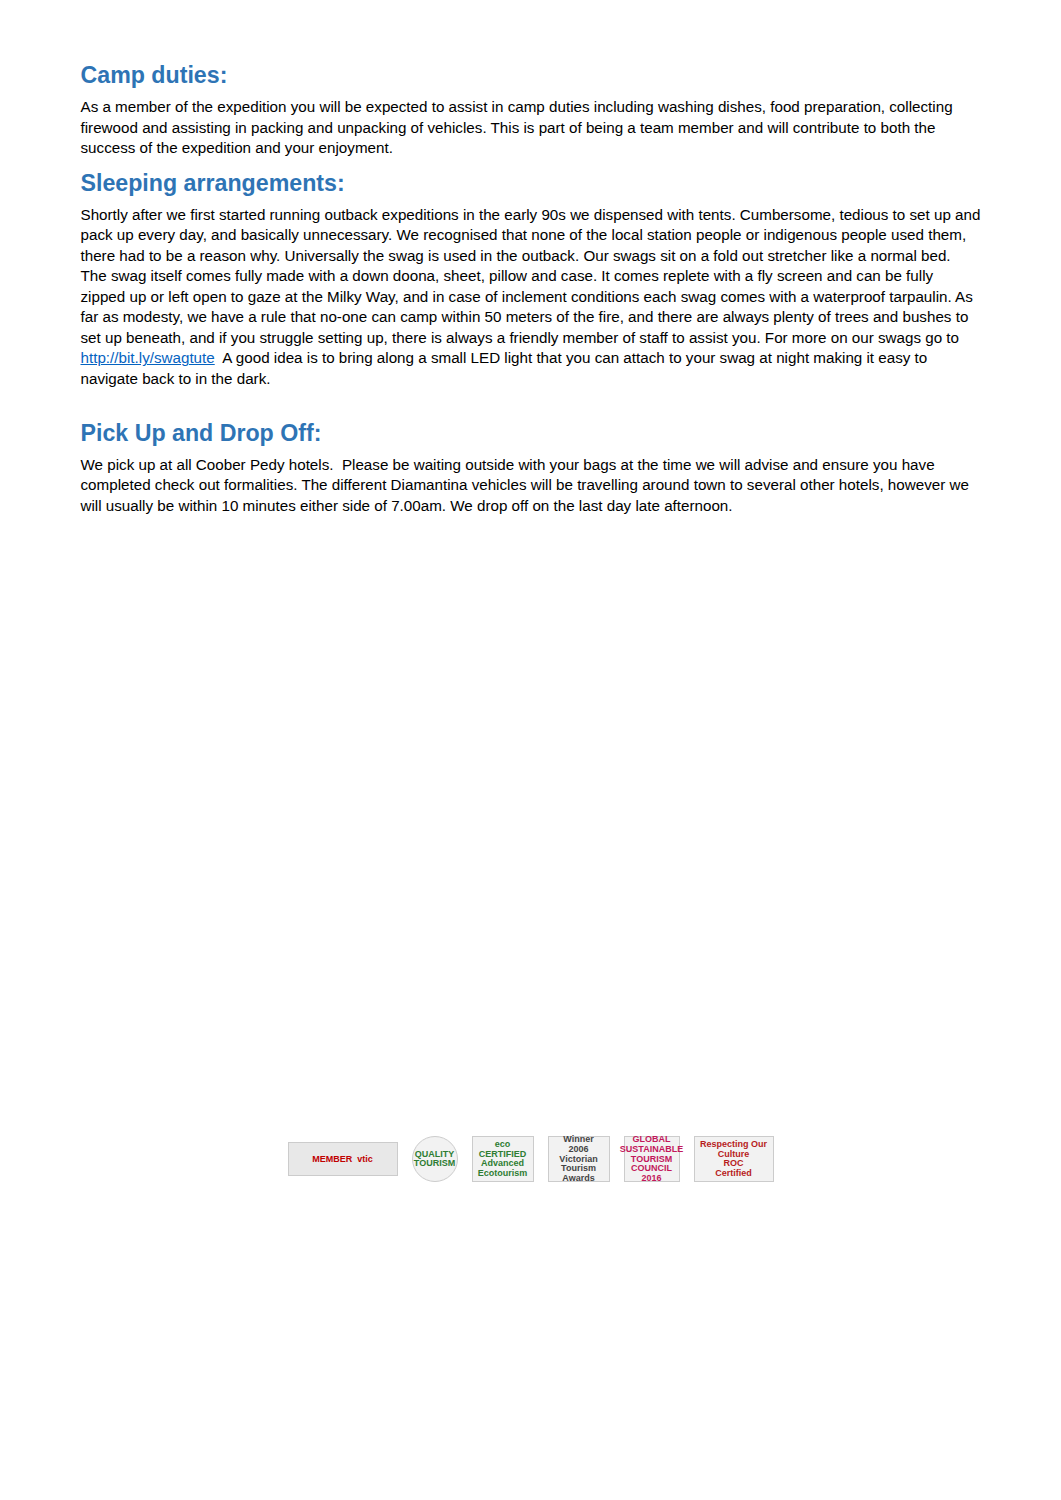Camp duties:
As a member of the expedition you will be expected to assist in camp duties including washing dishes, food preparation, collecting firewood and assisting in packing and unpacking of vehicles. This is part of being a team member and will contribute to both the success of the expedition and your enjoyment.
Sleeping arrangements:
Shortly after we first started running outback expeditions in the early 90s we dispensed with tents. Cumbersome, tedious to set up and pack up every day, and basically unnecessary. We recognised that none of the local station people or indigenous people used them, there had to be a reason why. Universally the swag is used in the outback. Our swags sit on a fold out stretcher like a normal bed. The swag itself comes fully made with a down doona, sheet, pillow and case. It comes replete with a fly screen and can be fully zipped up or left open to gaze at the Milky Way, and in case of inclement conditions each swag comes with a waterproof tarpaulin. As far as modesty, we have a rule that no-one can camp within 50 meters of the fire, and there are always plenty of trees and bushes to set up beneath, and if you struggle setting up, there is always a friendly member of staff to assist you. For more on our swags go to http://bit.ly/swagtute A good idea is to bring along a small LED light that you can attach to your swag at night making it easy to navigate back to in the dark.
Pick Up and Drop Off:
We pick up at all Coober Pedy hotels. Please be waiting outside with your bags at the time we will advise and ensure you have completed check out formalities. The different Diamantina vehicles will be travelling around town to several other hotels, however we will usually be within 10 minutes either side of 7.00am. We drop off on the last day late afternoon.
MEMBER vtic
QUALITY
TOURISM
eco
CERTIFIED
Advanced
Ecotourism
Winner
2006 Victorian
Tourism Awards
GLOBAL
SUSTAINABLE
TOURISM
COUNCIL
2016
Respecting Our Culture
ROC
Certified